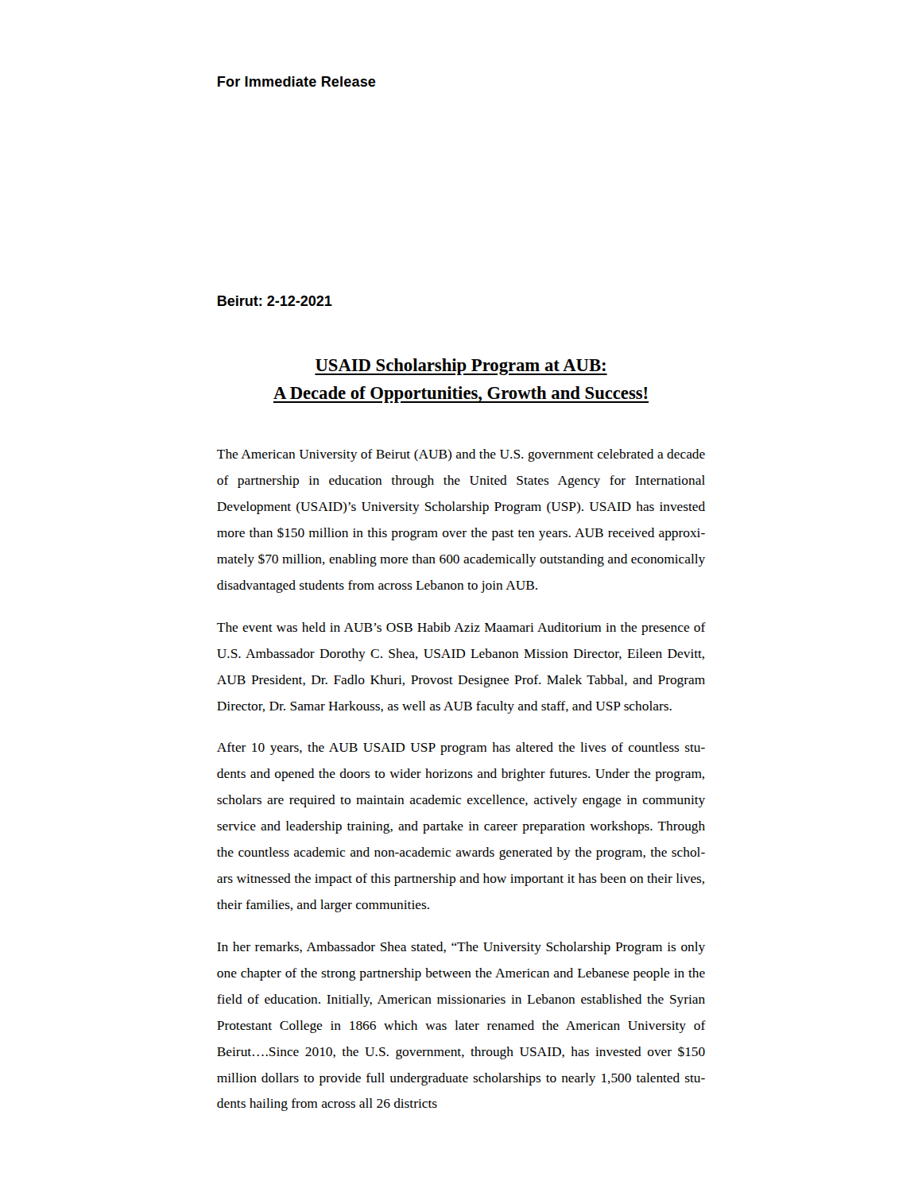For Immediate Release
Beirut: 2-12-2021
USAID Scholarship Program at AUB: A Decade of Opportunities, Growth and Success!
The American University of Beirut (AUB) and the U.S. government celebrated a decade of partnership in education through the United States Agency for International Development (USAID)’s University Scholarship Program (USP). USAID has invested more than $150 million in this program over the past ten years. AUB received approximately $70 million, enabling more than 600 academically outstanding and economically disadvantaged students from across Lebanon to join AUB.
The event was held in AUB’s OSB Habib Aziz Maamari Auditorium in the presence of U.S. Ambassador Dorothy C. Shea, USAID Lebanon Mission Director, Eileen Devitt, AUB President, Dr. Fadlo Khuri, Provost Designee Prof. Malek Tabbal, and Program Director, Dr. Samar Harkouss, as well as AUB faculty and staff, and USP scholars.
After 10 years, the AUB USAID USP program has altered the lives of countless students and opened the doors to wider horizons and brighter futures. Under the program, scholars are required to maintain academic excellence, actively engage in community service and leadership training, and partake in career preparation workshops. Through the countless academic and non-academic awards generated by the program, the scholars witnessed the impact of this partnership and how important it has been on their lives, their families, and larger communities.
In her remarks, Ambassador Shea stated, “The University Scholarship Program is only one chapter of the strong partnership between the American and Lebanese people in the field of education. Initially, American missionaries in Lebanon established the Syrian Protestant College in 1866 which was later renamed the American University of Beirut….Since 2010, the U.S. government, through USAID, has invested over $150 million dollars to provide full undergraduate scholarships to nearly 1,500 talented students hailing from across all 26 districts